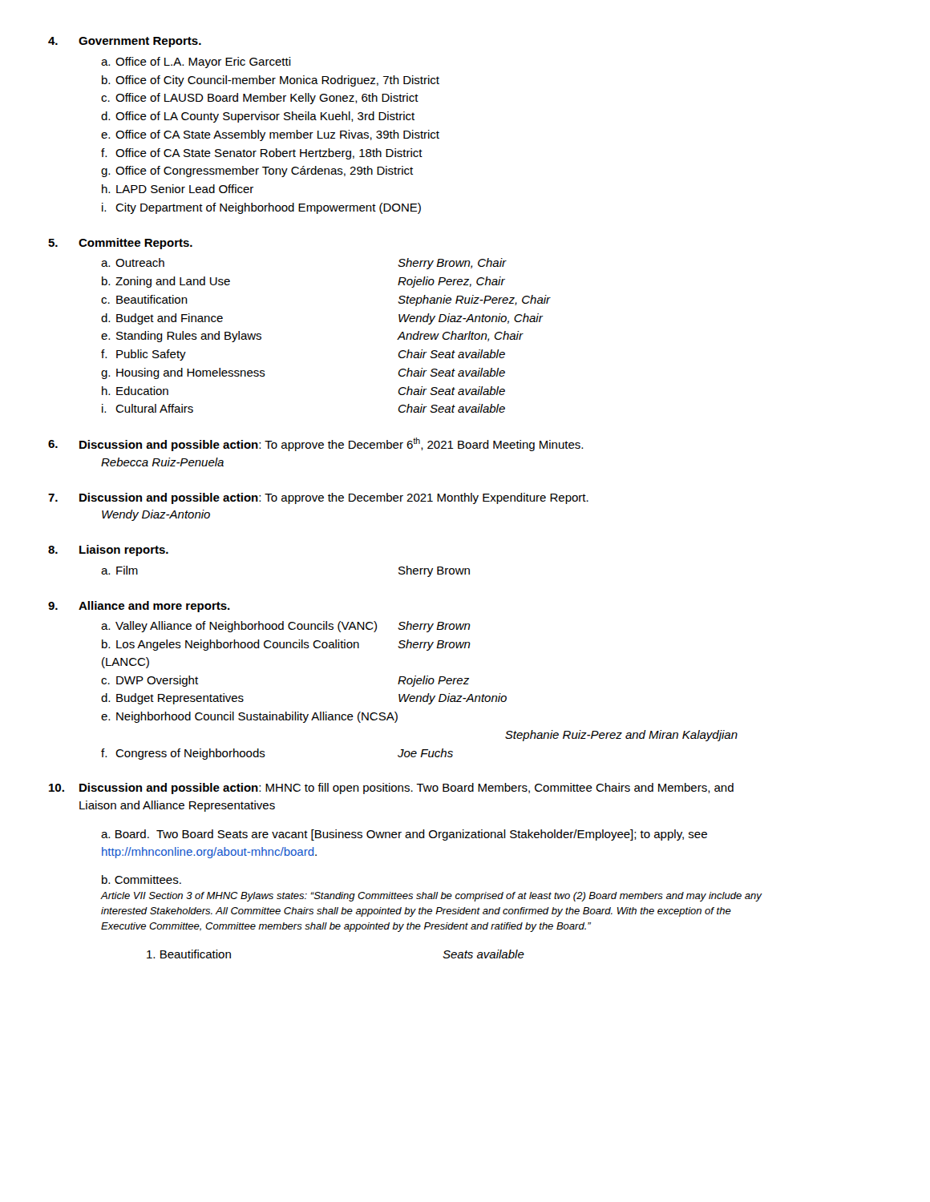4. Government Reports.
a. Office of L.A. Mayor Eric Garcetti
b. Office of City Council-member Monica Rodriguez, 7th District
c. Office of LAUSD Board Member Kelly Gonez, 6th District
d. Office of LA County Supervisor Sheila Kuehl, 3rd District
e. Office of CA State Assembly member Luz Rivas, 39th District
f. Office of CA State Senator Robert Hertzberg, 18th District
g. Office of Congressmember Tony Cárdenas, 29th District
h. LAPD Senior Lead Officer
i. City Department of Neighborhood Empowerment (DONE)
5. Committee Reports.
a. Outreach Sherry Brown, Chair
b. Zoning and Land Use Rojelio Perez, Chair
c. Beautification Stephanie Ruiz-Perez, Chair
d. Budget and Finance Wendy Diaz-Antonio, Chair
e. Standing Rules and Bylaws Andrew Charlton, Chair
f. Public Safety Chair Seat available
g. Housing and Homelessness Chair Seat available
h. Education Chair Seat available
i. Cultural Affairs Chair Seat available
6. Discussion and possible action: To approve the December 6th, 2021 Board Meeting Minutes. Rebecca Ruiz-Penuela
7. Discussion and possible action: To approve the December 2021 Monthly Expenditure Report. Wendy Diaz-Antonio
8. Liaison reports.
a. Film Sherry Brown
9. Alliance and more reports.
a. Valley Alliance of Neighborhood Councils (VANC) Sherry Brown
b. Los Angeles Neighborhood Councils Coalition (LANCC) Sherry Brown
c. DWP Oversight Rojelio Perez
d. Budget Representatives Wendy Diaz-Antonio
e. Neighborhood Council Sustainability Alliance (NCSA)
Stephanie Ruiz-Perez and Miran Kalaydjian
f. Congress of Neighborhoods Joe Fuchs
10. Discussion and possible action: MHNC to fill open positions. Two Board Members, Committee Chairs and Members, and Liaison and Alliance Representatives
a. Board. Two Board Seats are vacant [Business Owner and Organizational Stakeholder/Employee]; to apply, see http://mhnconline.org/about-mhnc/board.
b. Committees. Article VII Section 3 of MHNC Bylaws states: “Standing Committees shall be comprised of at least two (2) Board members and may include any interested Stakeholders. All Committee Chairs shall be appointed by the President and confirmed by the Board. With the exception of the Executive Committee, Committee members shall be appointed by the President and ratified by the Board.”
1. Beautification Seats available